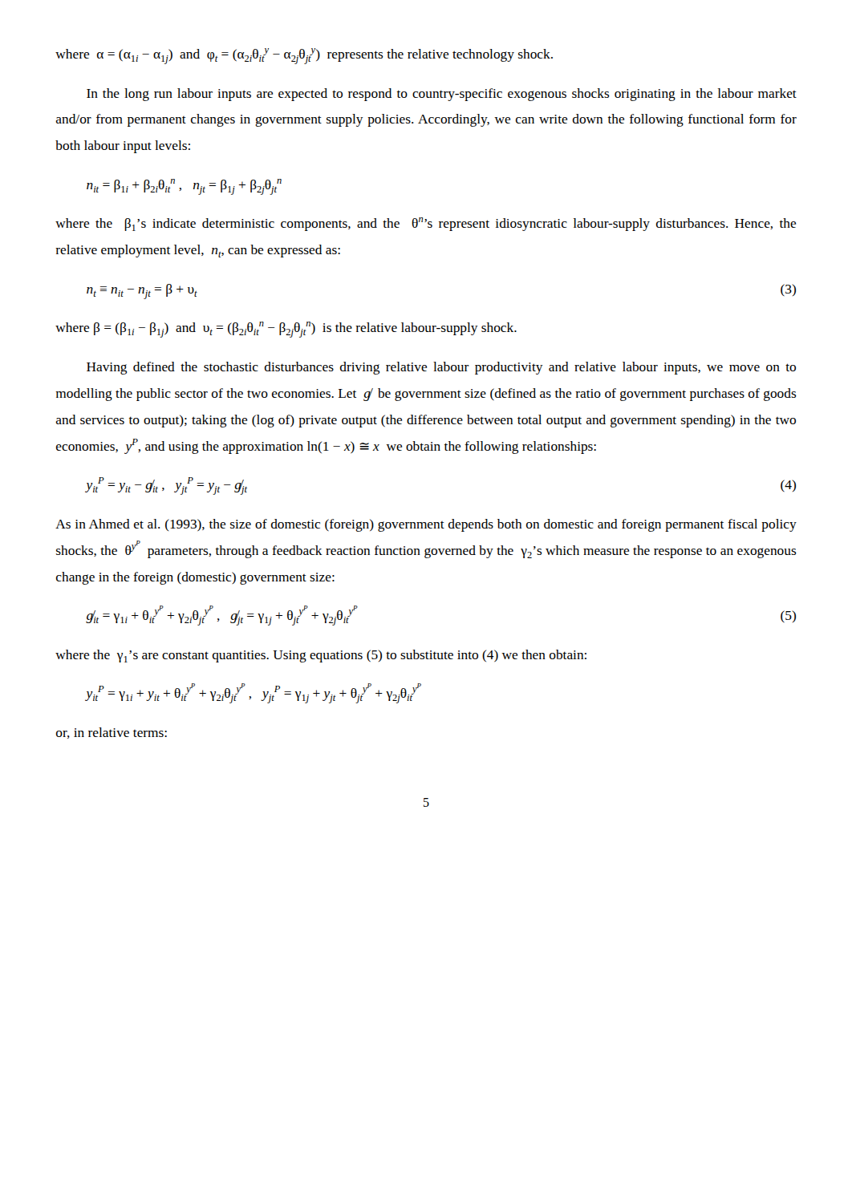where α = (α1i − α1j) and φt = (α2iθity − α2jθjty) represents the relative technology shock.
In the long run labour inputs are expected to respond to country-specific exogenous shocks originating in the labour market and/or from permanent changes in government supply policies. Accordingly, we can write down the following functional form for both labour input levels:
nit = β1i + β2iθitn , njt = β1j + β2jθjtn
where the β1’s indicate deterministic components, and the θn’s represent idiosyncratic labour-supply disturbances. Hence, the relative employment level, nt, can be expressed as:
nt ≡ nit − njt = β + υt (3)
where β = (β1i − β1j) and υt = (β2iθitn − β2jθjtn) is the relative labour-supply shock.
Having defined the stochastic disturbances driving relative labour productivity and relative labour inputs, we move on to modelling the public sector of the two economies. Let g̸ be government size (defined as the ratio of government purchases of goods and services to output); taking the (log of) private output (the difference between total output and government spending) in the two economies, yP, and using the approximation ln(1 − x) ≅ x we obtain the following relationships:
yitP = yit − g̸it , yjtP = yjt − g̸jt (4)
As in Ahmed et al. (1993), the size of domestic (foreign) government depends both on domestic and foreign permanent fiscal policy shocks, the θyP parameters, through a feedback reaction function governed by the γ2’s which measure the response to an exogenous change in the foreign (domestic) government size:
g̸it = γ1i + θityP + γ2iθjtyP , g̸jt = γ1j + θjtyP + γ2jθityP (5)
where the γ1’s are constant quantities. Using equations (5) to substitute into (4) we then obtain:
yitP = γ1i + yit + θityP + γ2iθjtyP , yjtP = γ1j + yjt + θjtyP + γ2jθityP
or, in relative terms:
5